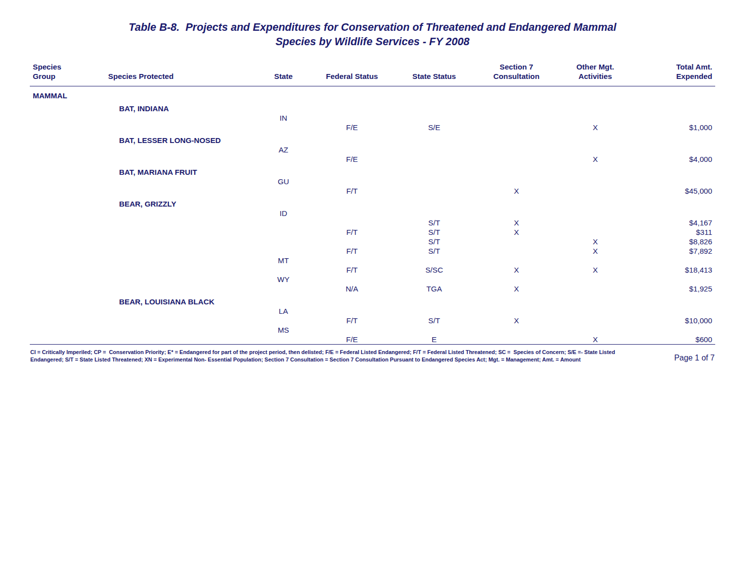Table B-8. Projects and Expenditures for Conservation of Threatened and Endangered Mammal
Species by Wildlife Services - FY 2008
| Species Group | Species Protected | State | Federal Status | State Status | Section 7 Consultation | Other Mgt. Activities | Total Amt. Expended |
| --- | --- | --- | --- | --- | --- | --- | --- |
| MAMMAL | | | | | | | |
| | BAT, INDIANA | | | | | | |
| | | IN | | | | | |
| | | | F/E | S/E | | X | $1,000 |
| | BAT, LESSER LONG-NOSED | | | | | | |
| | | AZ | | | | | |
| | | | F/E | | | X | $4,000 |
| | BAT, MARIANA FRUIT | | | | | | |
| | | GU | | | | | |
| | | | F/T | | X | | $45,000 |
| | BEAR, GRIZZLY | | | | | | |
| | | ID | | | | | |
| | | | | S/T | X | | $4,167 |
| | | | F/T | S/T | X | | $311 |
| | | | | S/T | | X | $8,826 |
| | | | F/T | S/T | | X | $7,892 |
| | | MT | | | | | |
| | | | F/T | S/SC | X | X | $18,413 |
| | | WY | | | | | |
| | | | N/A | TGA | X | | $1,925 |
| | BEAR, LOUISIANA BLACK | | | | | | |
| | | LA | | | | | |
| | | | F/T | S/T | X | | $10,000 |
| | | MS | | | | | |
| | | | F/E | E | | X | $600 |
| CI = Critically Imperiled; CP = Conservation Priority; E* = Endangered for part of the project period, then delisted; F/E = Federal Listed Endangered; F/T = Federal Listed Threatened; SC = Species of Concern; S/E =- State Listed Endangered; S/T = State Listed Threatened; XN = Experimental Non- Essential Population; Section 7 Consultation = Section 7 Consultation Pursuant to Endangered Species Act; Mgt. = Management; Amt. = Amount | Page 1 of 7 |